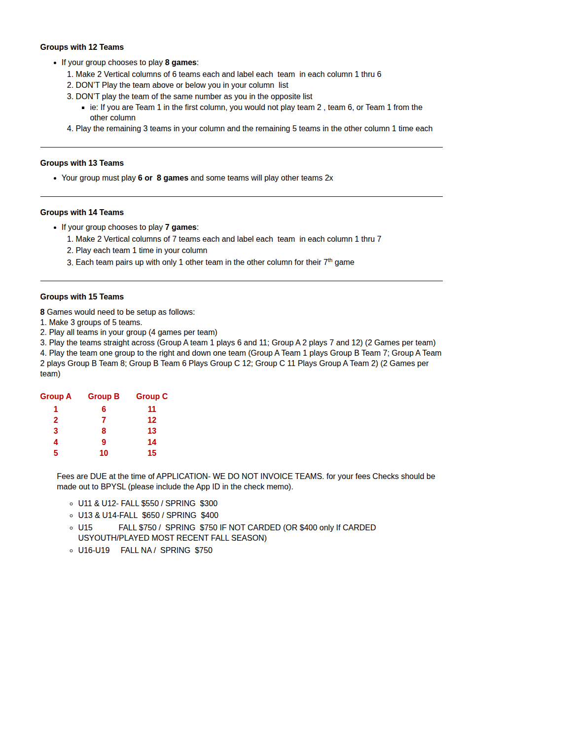Groups with 12 Teams
If your group chooses to play 8 games:
Make 2 Vertical columns of 6 teams each and label each team in each column 1 thru 6
DON’T Play the team above or below you in your column list
DON’T play the team of the same number as you in the opposite list
ie: If you are Team 1 in the first column, you would not play team 2 , team 6, or Team 1 from the other column
Play the remaining 3 teams in your column and the remaining 5 teams in the other column 1 time each
Groups with 13 Teams
Your group must play 6 or 8 games and some teams will play other teams 2x
Groups with 14 Teams
If your group chooses to play 7 games:
Make 2 Vertical columns of 7 teams each and label each team in each column 1 thru 7
Play each team 1 time in your column
Each team pairs up with only 1 other team in the other column for their 7th game
Groups with 15 Teams
8 Games would need to be setup as follows:
1. Make 3 groups of 5 teams.
2. Play all teams in your group (4 games per team)
3. Play the teams straight across (Group A team 1 plays 6 and 11; Group A 2 plays 7 and 12) (2 Games per team)
4. Play the team one group to the right and down one team (Group A Team 1 plays Group B Team 7; Group A Team 2 plays Group B Team 8; Group B Team 6 Plays Group C 12; Group C 11 Plays Group A Team 2) (2 Games per team)
| Group A | Group B | Group C |
| --- | --- | --- |
| 1 | 6 | 11 |
| 2 | 7 | 12 |
| 3 | 8 | 13 |
| 4 | 9 | 14 |
| 5 | 10 | 15 |
Fees are DUE at the time of APPLICATION- WE DO NOT INVOICE TEAMS. for your fees Checks should be made out to BPYSL (please include the App ID in the check memo).
U11 & U12- FALL $550 / SPRING $300
U13 & U14-FALL $650 / SPRING $400
U15 FALL $750 / SPRING $750 IF NOT CARDED (OR $400 only If CARDED USYOUTH/PLAYED MOST RECENT FALL SEASON)
U16-U19 FALL NA / SPRING $750